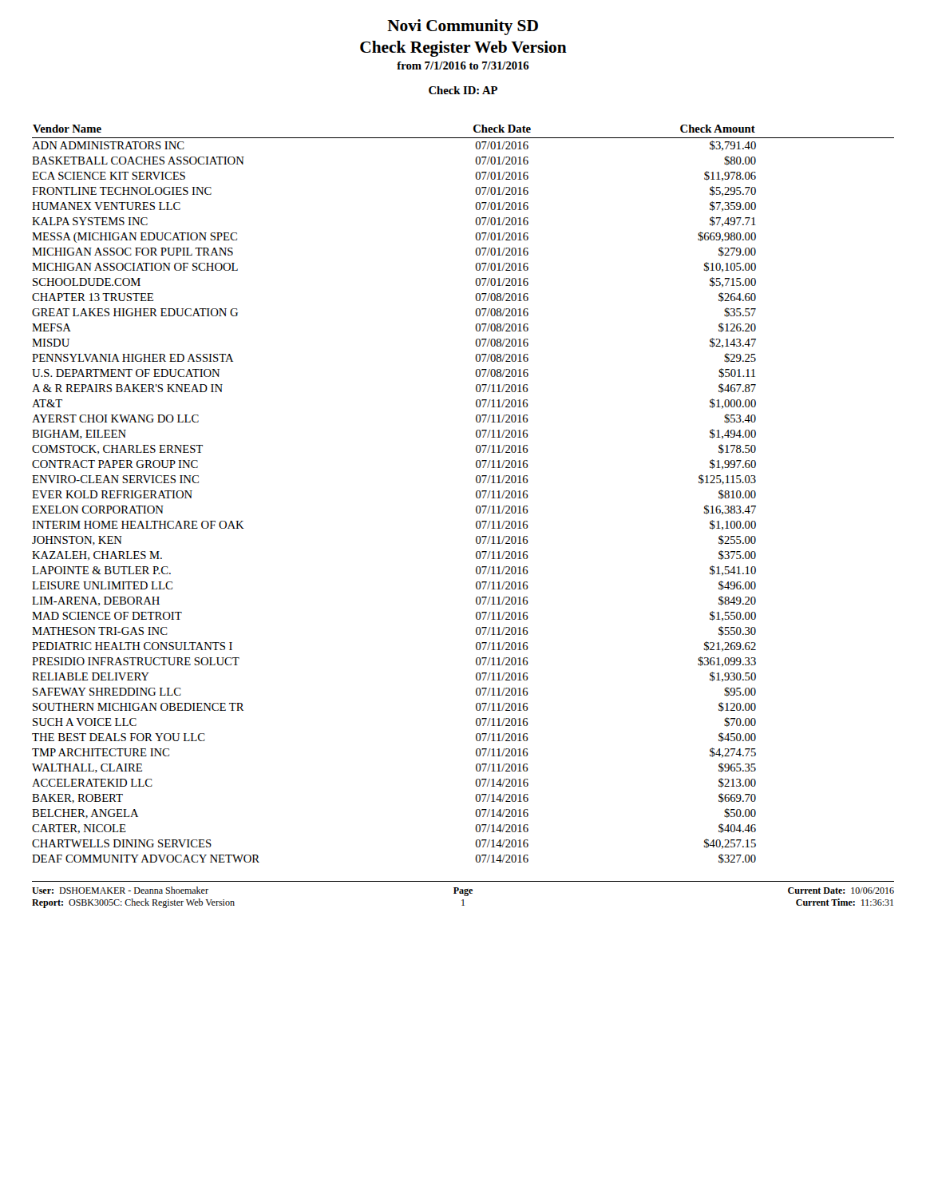Novi Community SD
Check Register Web Version
from 7/1/2016 to 7/31/2016
Check ID: AP
| Vendor Name | Check Date | Check Amount | |
| --- | --- | --- | --- |
| ADN ADMINISTRATORS INC | 07/01/2016 | $3,791.40 | |
| BASKETBALL COACHES ASSOCIATION | 07/01/2016 | $80.00 | |
| ECA SCIENCE KIT SERVICES | 07/01/2016 | $11,978.06 | |
| FRONTLINE TECHNOLOGIES INC | 07/01/2016 | $5,295.70 | |
| HUMANEX VENTURES LLC | 07/01/2016 | $7,359.00 | |
| KALPA SYSTEMS INC | 07/01/2016 | $7,497.71 | |
| MESSA (MICHIGAN EDUCATION SPEC | 07/01/2016 | $669,980.00 | |
| MICHIGAN ASSOC FOR PUPIL TRANS | 07/01/2016 | $279.00 | |
| MICHIGAN ASSOCIATION OF SCHOOL | 07/01/2016 | $10,105.00 | |
| SCHOOLDUDE.COM | 07/01/2016 | $5,715.00 | |
| CHAPTER 13 TRUSTEE | 07/08/2016 | $264.60 | |
| GREAT LAKES HIGHER EDUCATION G | 07/08/2016 | $35.57 | |
| MEFSA | 07/08/2016 | $126.20 | |
| MISDU | 07/08/2016 | $2,143.47 | |
| PENNSYLVANIA HIGHER ED ASSISTA | 07/08/2016 | $29.25 | |
| U.S. DEPARTMENT OF EDUCATION | 07/08/2016 | $501.11 | |
| A & R REPAIRS BAKER'S KNEAD IN | 07/11/2016 | $467.87 | |
| AT&T | 07/11/2016 | $1,000.00 | |
| AYERST CHOI KWANG DO LLC | 07/11/2016 | $53.40 | |
| BIGHAM, EILEEN | 07/11/2016 | $1,494.00 | |
| COMSTOCK, CHARLES ERNEST | 07/11/2016 | $178.50 | |
| CONTRACT PAPER GROUP INC | 07/11/2016 | $1,997.60 | |
| ENVIRO-CLEAN SERVICES INC | 07/11/2016 | $125,115.03 | |
| EVER KOLD REFRIGERATION | 07/11/2016 | $810.00 | |
| EXELON CORPORATION | 07/11/2016 | $16,383.47 | |
| INTERIM HOME HEALTHCARE OF OAK | 07/11/2016 | $1,100.00 | |
| JOHNSTON, KEN | 07/11/2016 | $255.00 | |
| KAZALEH, CHARLES M. | 07/11/2016 | $375.00 | |
| LAPOINTE & BUTLER P.C. | 07/11/2016 | $1,541.10 | |
| LEISURE UNLIMITED LLC | 07/11/2016 | $496.00 | |
| LIM-ARENA, DEBORAH | 07/11/2016 | $849.20 | |
| MAD SCIENCE OF DETROIT | 07/11/2016 | $1,550.00 | |
| MATHESON TRI-GAS INC | 07/11/2016 | $550.30 | |
| PEDIATRIC HEALTH CONSULTANTS I | 07/11/2016 | $21,269.62 | |
| PRESIDIO INFRASTRUCTURE SOLUCT | 07/11/2016 | $361,099.33 | |
| RELIABLE DELIVERY | 07/11/2016 | $1,930.50 | |
| SAFEWAY SHREDDING LLC | 07/11/2016 | $95.00 | |
| SOUTHERN MICHIGAN OBEDIENCE TR | 07/11/2016 | $120.00 | |
| SUCH A VOICE LLC | 07/11/2016 | $70.00 | |
| THE BEST DEALS FOR YOU LLC | 07/11/2016 | $450.00 | |
| TMP ARCHITECTURE INC | 07/11/2016 | $4,274.75 | |
| WALTHALL, CLAIRE | 07/11/2016 | $965.35 | |
| ACCELERATEKID LLC | 07/14/2016 | $213.00 | |
| BAKER, ROBERT | 07/14/2016 | $669.70 | |
| BELCHER, ANGELA | 07/14/2016 | $50.00 | |
| CARTER, NICOLE | 07/14/2016 | $404.46 | |
| CHARTWELLS DINING SERVICES | 07/14/2016 | $40,257.15 | |
| DEAF COMMUNITY ADVOCACY NETWOR | 07/14/2016 | $327.00 | |
User: DSHOEMAKER - Deanna Shoemaker
Report: OSBK3005C: Check Register Web Version
Page
1
Current Date: 10/06/2016
Current Time: 11:36:31